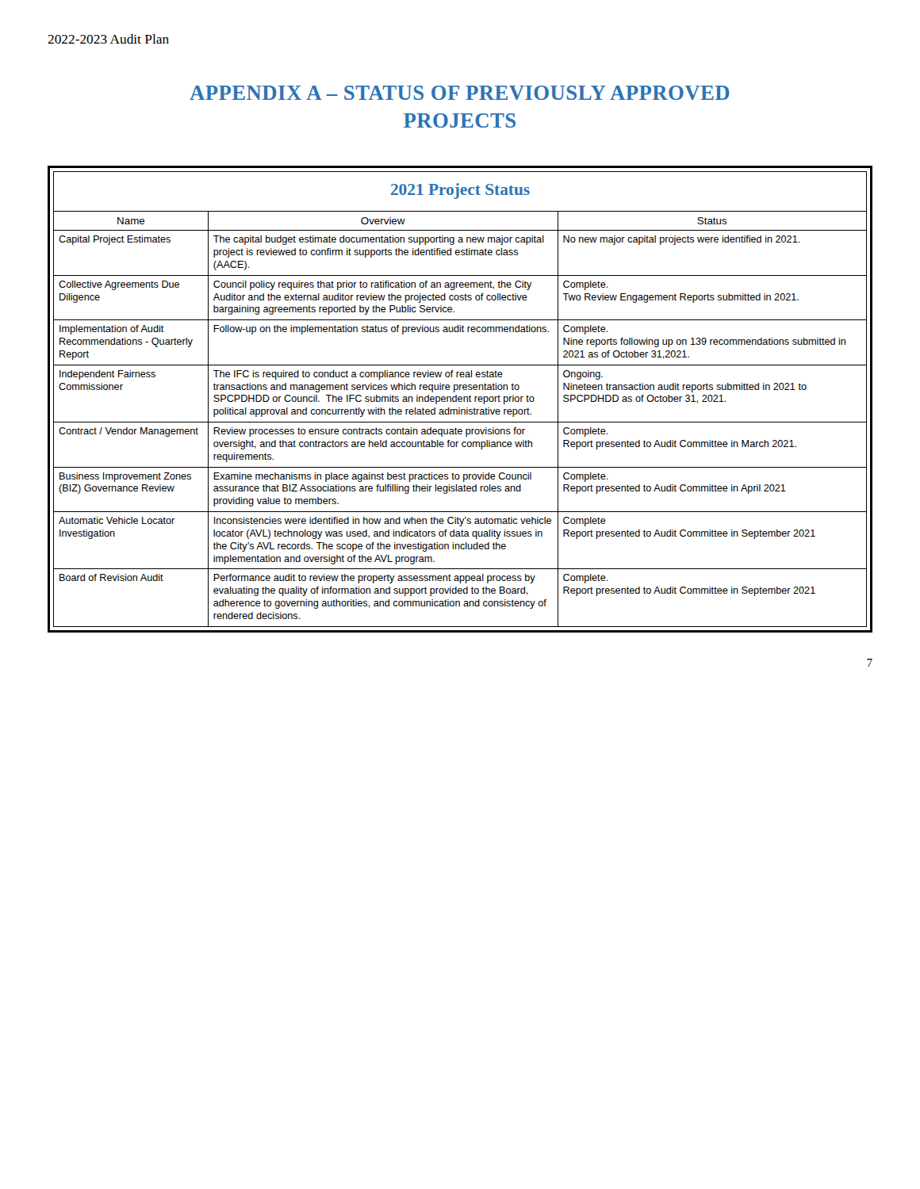2022-2023 Audit Plan
APPENDIX A – STATUS OF PREVIOUSLY APPROVED
PROJECTS
2021 Project Status
| Name | Overview | Status |
| --- | --- | --- |
| Capital Project Estimates | The capital budget estimate documentation supporting a new major capital project is reviewed to confirm it supports the identified estimate class (AACE). | No new major capital projects were identified in 2021. |
| Collective Agreements Due Diligence | Council policy requires that prior to ratification of an agreement, the City Auditor and the external auditor review the projected costs of collective bargaining agreements reported by the Public Service. | Complete. Two Review Engagement Reports submitted in 2021. |
| Implementation of Audit Recommendations - Quarterly Report | Follow-up on the implementation status of previous audit recommendations. | Complete. Nine reports following up on 139 recommendations submitted in 2021 as of October 31,2021. |
| Independent Fairness Commissioner | The IFC is required to conduct a compliance review of real estate transactions and management services which require presentation to SPCPDHDD or Council. The IFC submits an independent report prior to political approval and concurrently with the related administrative report. | Ongoing. Nineteen transaction audit reports submitted in 2021 to SPCPDHDD as of October 31, 2021. |
| Contract / Vendor Management | Review processes to ensure contracts contain adequate provisions for oversight, and that contractors are held accountable for compliance with requirements. | Complete. Report presented to Audit Committee in March 2021. |
| Business Improvement Zones (BIZ) Governance Review | Examine mechanisms in place against best practices to provide Council assurance that BIZ Associations are fulfilling their legislated roles and providing value to members. | Complete. Report presented to Audit Committee in April 2021 |
| Automatic Vehicle Locator Investigation | Inconsistencies were identified in how and when the City’s automatic vehicle locator (AVL) technology was used, and indicators of data quality issues in the City’s AVL records. The scope of the investigation included the implementation and oversight of the AVL program. | Complete Report presented to Audit Committee in September 2021 |
| Board of Revision Audit | Performance audit to review the property assessment appeal process by evaluating the quality of information and support provided to the Board, adherence to governing authorities, and communication and consistency of rendered decisions. | Complete. Report presented to Audit Committee in September 2021 |
7